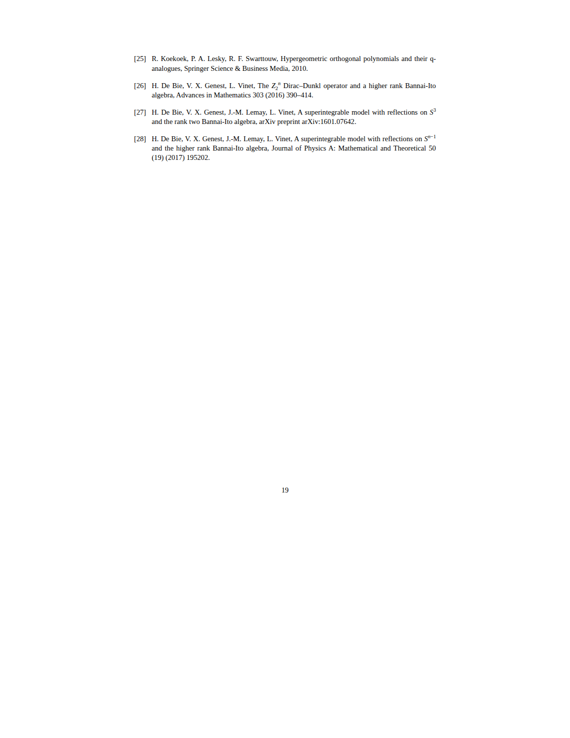[25] R. Koekoek, P. A. Lesky, R. F. Swarttouw, Hypergeometric orthogonal polynomials and their q-analogues, Springer Science & Business Media, 2010.
[26] H. De Bie, V. X. Genest, L. Vinet, The Z2n Dirac–Dunkl operator and a higher rank Bannai-Ito algebra, Advances in Mathematics 303 (2016) 390–414.
[27] H. De Bie, V. X. Genest, J.-M. Lemay, L. Vinet, A superintegrable model with reflections on S3 and the rank two Bannai-Ito algebra, arXiv preprint arXiv:1601.07642.
[28] H. De Bie, V. X. Genest, J.-M. Lemay, L. Vinet, A superintegrable model with reflections on Sn−1 and the higher rank Bannai-Ito algebra, Journal of Physics A: Mathematical and Theoretical 50 (19) (2017) 195202.
19